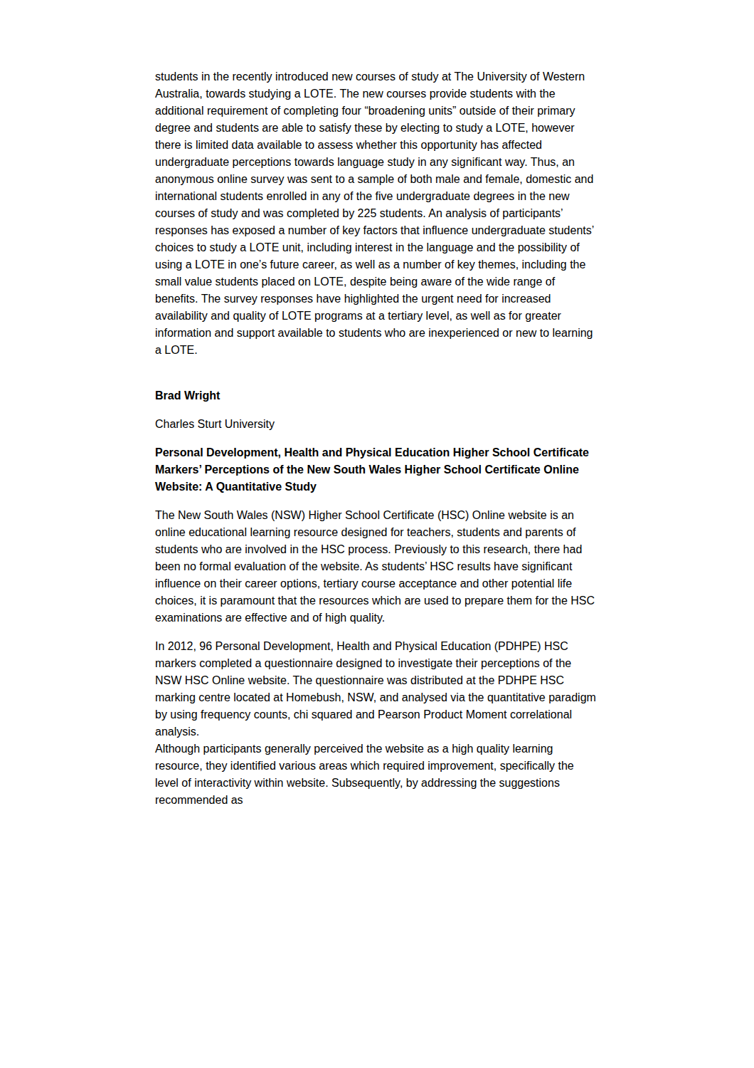students in the recently introduced new courses of study at The University of Western Australia, towards studying a LOTE. The new courses provide students with the additional requirement of completing four “broadening units” outside of their primary degree and students are able to satisfy these by electing to study a LOTE, however there is limited data available to assess whether this opportunity has affected undergraduate perceptions towards language study in any significant way. Thus, an anonymous online survey was sent to a sample of both male and female, domestic and international students enrolled in any of the five undergraduate degrees in the new courses of study and was completed by 225 students. An analysis of participants’ responses has exposed a number of key factors that influence undergraduate students’ choices to study a LOTE unit, including interest in the language and the possibility of using a LOTE in one’s future career, as well as a number of key themes, including the small value students placed on LOTE, despite being aware of the wide range of benefits. The survey responses have highlighted the urgent need for increased availability and quality of LOTE programs at a tertiary level, as well as for greater information and support available to students who are inexperienced or new to learning a LOTE.
Brad Wright
Charles Sturt University
Personal Development, Health and Physical Education Higher School Certificate Markers’ Perceptions of the New South Wales Higher School Certificate Online Website: A Quantitative Study
The New South Wales (NSW) Higher School Certificate (HSC) Online website is an online educational learning resource designed for teachers, students and parents of students who are involved in the HSC process. Previously to this research, there had been no formal evaluation of the website. As students’ HSC results have significant influence on their career options, tertiary course acceptance and other potential life choices, it is paramount that the resources which are used to prepare them for the HSC examinations are effective and of high quality.
In 2012, 96 Personal Development, Health and Physical Education (PDHPE) HSC markers completed a questionnaire designed to investigate their perceptions of the NSW HSC Online website. The questionnaire was distributed at the PDHPE HSC marking centre located at Homebush, NSW, and analysed via the quantitative paradigm by using frequency counts, chi squared and Pearson Product Moment correlational analysis.
Although participants generally perceived the website as a high quality learning resource, they identified various areas which required improvement, specifically the level of interactivity within website. Subsequently, by addressing the suggestions recommended as